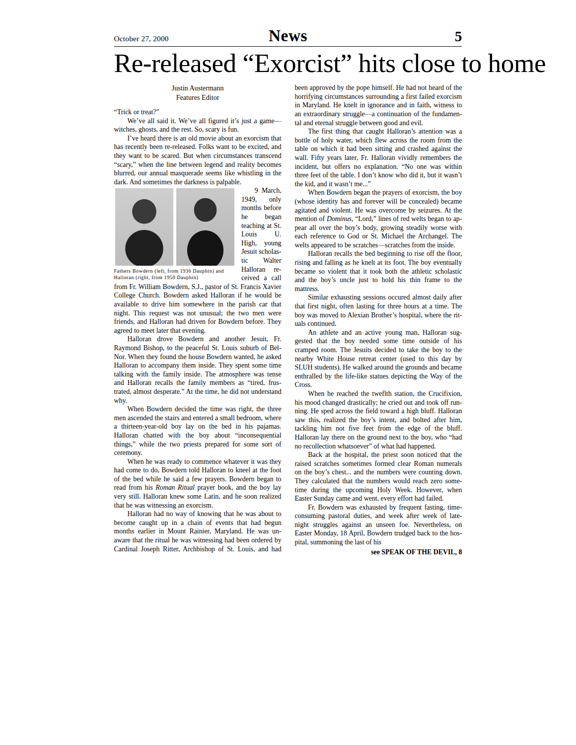October 27, 2000
News
5
Re-released “Exorcist” hits close to home
Justin Austermann Features Editor
“Trick or treat?”
We’ve all said it. We’ve all figured it’s just a game—witches, ghosts, and the rest. So, scary is fun.
I’ve heard there is an old movie about an exorcism that has recently been re-released. Folks want to be excited, and they want to be scared. But when circumstances transcend “scary,” when the line between legend and reality becomes blurred, our annual masquerade seems like whistling in the dark. And sometimes the darkness is palpable.
Fathers Bowdern (left, from 1936 Dauphin) and Halloran (right, from 1950 Dauphin)
9 March, 1949, only months before he began teaching at St. Louis U. High, young Jesuit scholastic Walter Halloran received a call from Fr. William Bowdern, S.J., pastor of St. Francis Xavier College Church. Bowdern asked Halloran if he would be available to drive him somewhere in the parish car that night. This request was not unusual; the two men were friends, and Halloran had driven for Bowdern before. They agreed to meet later that evening.
Halloran drove Bowdern and another Jesuit, Fr. Raymond Bishop, to the peaceful St. Louis suburb of Bel-Nor. When they found the house Bowdern wanted, he asked Halloran to accompany them inside. They spent some time talking with the family inside. The atmosphere was tense and Halloran recalls the family members as “tired, frustrated, almost desperate.” At the time, he did not understand why.
When Bowdern decided the time was right, the three men ascended the stairs and entered a small bedroom, where a thirteen-year-old boy lay on the bed in his pajamas. Halloran chatted with the boy about “inconsequential things,” while the two priests prepared for some sort of ceremony.
When he was ready to commence whatever it was they had come to do, Bowdern told Halloran to kneel at the foot of the bed while he said a few prayers. Bowdern began to read from his Roman Ritual prayer book, and the boy lay very still. Halloran knew some Latin, and he soon realized that he was witnessing an exorcism.
Halloran had no way of knowing that he was about to become caught up in a chain of events that had begun months earlier in Mount Rainier, Maryland. He was unaware that the ritual he was witnessing had been ordered by Cardinal Joseph Ritter, Archbishop of St. Louis, and had been approved by the pope himself. He had not heard of the horrifying circumstances surrounding a first failed exorcism in Maryland. He knelt in ignorance and in faith, witness to an extraordinary struggle—a continuation of the fundamental and eternal struggle between good and evil.
The first thing that caught Halloran’s attention was a bottle of holy water, which flew across the room from the table on which it had been sitting and crashed against the wall. Fifty years later, Fr. Halloran vividly remembers the incident, but offers no explanation. “No one was within three feet of the table. I don’t know who did it, but it wasn’t the kid, and it wasn’t me...”
When Bowdern began the prayers of exorcism, the boy (whose identity has and forever will be concealed) became agitated and violent. He was overcome by seizures. At the mention of Dominus, “Lord,” lines of red welts began to appear all over the boy’s body, growing steadily worse with each reference to God or St. Michael the Archangel. The welts appeared to be scratches—scratches from the inside.
Halloran recalls the bed beginning to rise off the floor, rising and falling as he knelt at its foot. The boy eventually became so violent that it took both the athletic scholastic and the boy’s uncle just to hold his thin frame to the mattress.
Similar exhausting sessions occured almost daily after that first night, often lasting for three hours at a time. The boy was moved to Alexian Brother’s hospital, where the rituals continued.
An athlete and an active young man, Halloran suggested that the boy needed some time outside of his cramped room. The Jesuits decided to take the boy to the nearby White House retreat center (used to this day by SLUH students). He walked around the grounds and became enthralled by the life-like statues depicting the Way of the Cross.
When he reached the tweflth station, the Crucifixion, his mood changed drastically; he cried out and took off running. He sped across the field toward a high bluff. Halloran saw this, realized the boy’s intent, and bolted after him, tackling him not five feet from the edge of the bluff. Halloran lay there on the ground next to the boy, who “had no recollection whatsoever” of what had happened.
Back at the hospital, the priest soon noticed that the raised scratches sometimes formed clear Roman numerals on the boy’s chest... and the numbers were counting down. They calculated that the numbers would reach zero sometime during the upcoming Holy Week. However, when Easter Sunday came and went, every effort had failed.
Fr. Bowdern was exhausted by frequent fasting, time-consuming pastoral duties, and week after week of late-night struggles against an unseen foe. Nevertheless, on Easter Monday, 18 April, Bowdern trudged back to the hospital, summoning the last of his
see SPEAK OF THE DEVIL, 8